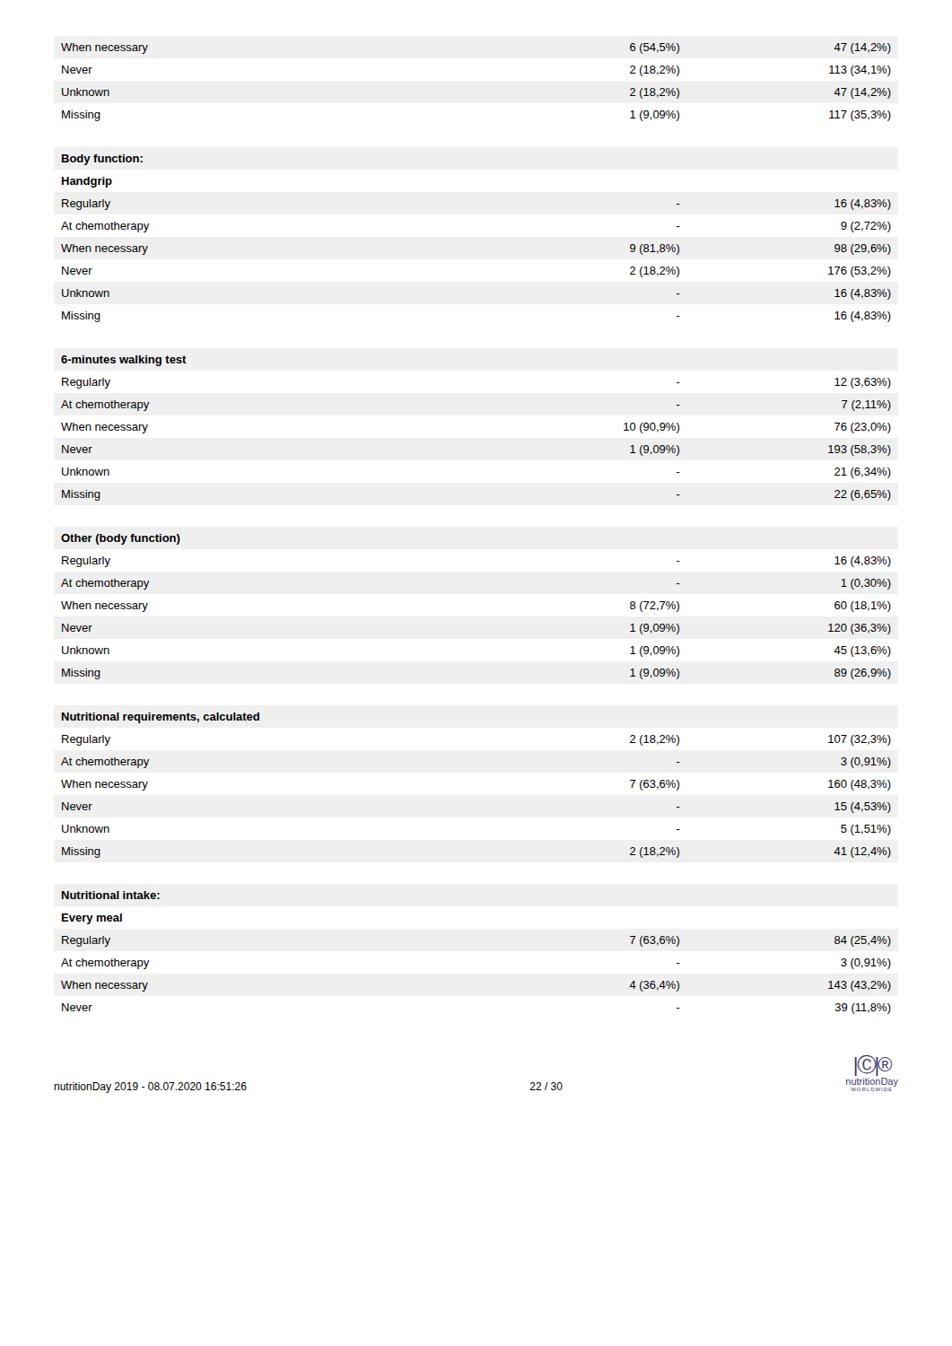| When necessary | 6 (54,5%) | 47 (14,2%) |
| Never | 2 (18,2%) | 113 (34,1%) |
| Unknown | 2 (18,2%) | 47 (14,2%) |
| Missing | 1 (9,09%) | 117 (35,3%) |
| Body function: | | |
| Handgrip | | |
| Regularly | - | 16 (4,83%) |
| At chemotherapy | - | 9 (2,72%) |
| When necessary | 9 (81,8%) | 98 (29,6%) |
| Never | 2 (18,2%) | 176 (53,2%) |
| Unknown | - | 16 (4,83%) |
| Missing | - | 16 (4,83%) |
| 6-minutes walking test | | |
| Regularly | - | 12 (3,63%) |
| At chemotherapy | - | 7 (2,11%) |
| When necessary | 10 (90,9%) | 76 (23,0%) |
| Never | 1 (9,09%) | 193 (58,3%) |
| Unknown | - | 21 (6,34%) |
| Missing | - | 22 (6,65%) |
| Other (body function) | | |
| Regularly | - | 16 (4,83%) |
| At chemotherapy | - | 1 (0,30%) |
| When necessary | 8 (72,7%) | 60 (18,1%) |
| Never | 1 (9,09%) | 120 (36,3%) |
| Unknown | 1 (9,09%) | 45 (13,6%) |
| Missing | 1 (9,09%) | 89 (26,9%) |
| Nutritional requirements, calculated | | |
| Regularly | 2 (18,2%) | 107 (32,3%) |
| At chemotherapy | - | 3 (0,91%) |
| When necessary | 7 (63,6%) | 160 (48,3%) |
| Never | - | 15 (4,53%) |
| Unknown | - | 5 (1,51%) |
| Missing | 2 (18,2%) | 41 (12,4%) |
| Nutritional intake: | | |
| Every meal | | |
| Regularly | 7 (63,6%) | 84 (25,4%) |
| At chemotherapy | - | 3 (0,91%) |
| When necessary | 4 (36,4%) | 143 (43,2%) |
| Never | - | 39 (11,8%) |
nutritionDay 2019 - 08.07.2020 16:51:26
22 / 30
|Ⓒ|®
nutritionDay
WORLDWIDE